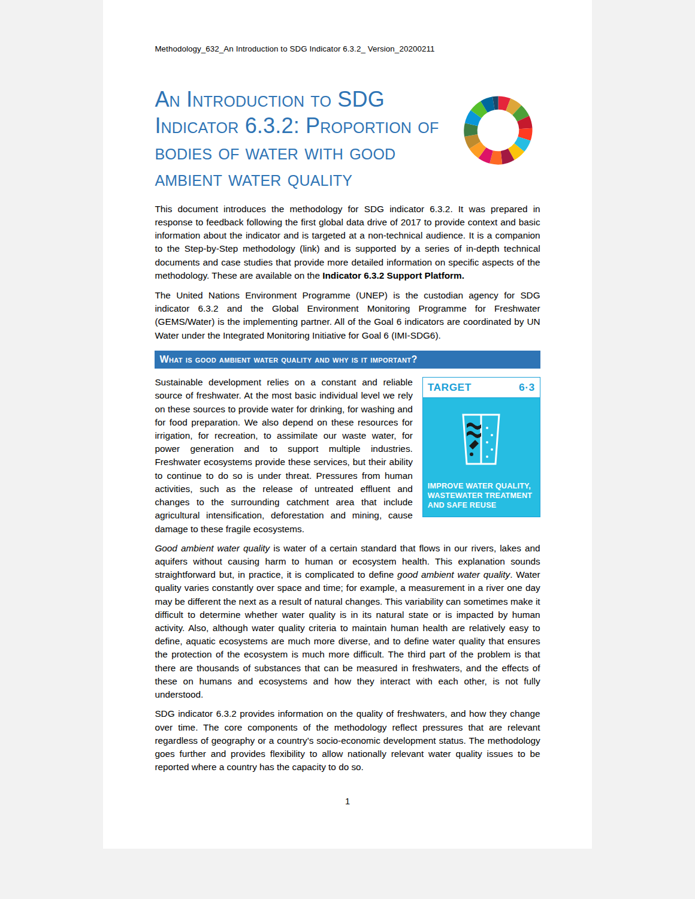Methodology_632_An Introduction to SDG Indicator 6.3.2_ Version_20200211
An Introduction to SDG Indicator 6.3.2: Proportion of bodies of water with good ambient water quality
This document introduces the methodology for SDG indicator 6.3.2. It was prepared in response to feedback following the first global data drive of 2017 to provide context and basic information about the indicator and is targeted at a non-technical audience. It is a companion to the Step-by-Step methodology (link) and is supported by a series of in-depth technical documents and case studies that provide more detailed information on specific aspects of the methodology. These are available on the Indicator 6.3.2 Support Platform.
The United Nations Environment Programme (UNEP) is the custodian agency for SDG indicator 6.3.2 and the Global Environment Monitoring Programme for Freshwater (GEMS/Water) is the implementing partner. All of the Goal 6 indicators are coordinated by UN Water under the Integrated Monitoring Initiative for Goal 6 (IMI-SDG6).
What is good ambient water quality and why is it important?
TARGET 6·3
IMPROVE WATER QUALITY, WASTEWATER TREATMENT AND SAFE REUSE
Sustainable development relies on a constant and reliable source of freshwater. At the most basic individual level we rely on these sources to provide water for drinking, for washing and for food preparation. We also depend on these resources for irrigation, for recreation, to assimilate our waste water, for power generation and to support multiple industries. Freshwater ecosystems provide these services, but their ability to continue to do so is under threat. Pressures from human activities, such as the release of untreated effluent and changes to the surrounding catchment area that include agricultural intensification, deforestation and mining, cause damage to these fragile ecosystems.
Good ambient water quality is water of a certain standard that flows in our rivers, lakes and aquifers without causing harm to human or ecosystem health. This explanation sounds straightforward but, in practice, it is complicated to define good ambient water quality. Water quality varies constantly over space and time; for example, a measurement in a river one day may be different the next as a result of natural changes. This variability can sometimes make it difficult to determine whether water quality is in its natural state or is impacted by human activity. Also, although water quality criteria to maintain human health are relatively easy to define, aquatic ecosystems are much more diverse, and to define water quality that ensures the protection of the ecosystem is much more difficult. The third part of the problem is that there are thousands of substances that can be measured in freshwaters, and the effects of these on humans and ecosystems and how they interact with each other, is not fully understood.
SDG indicator 6.3.2 provides information on the quality of freshwaters, and how they change over time. The core components of the methodology reflect pressures that are relevant regardless of geography or a country’s socio-economic development status. The methodology goes further and provides flexibility to allow nationally relevant water quality issues to be reported where a country has the capacity to do so.
1